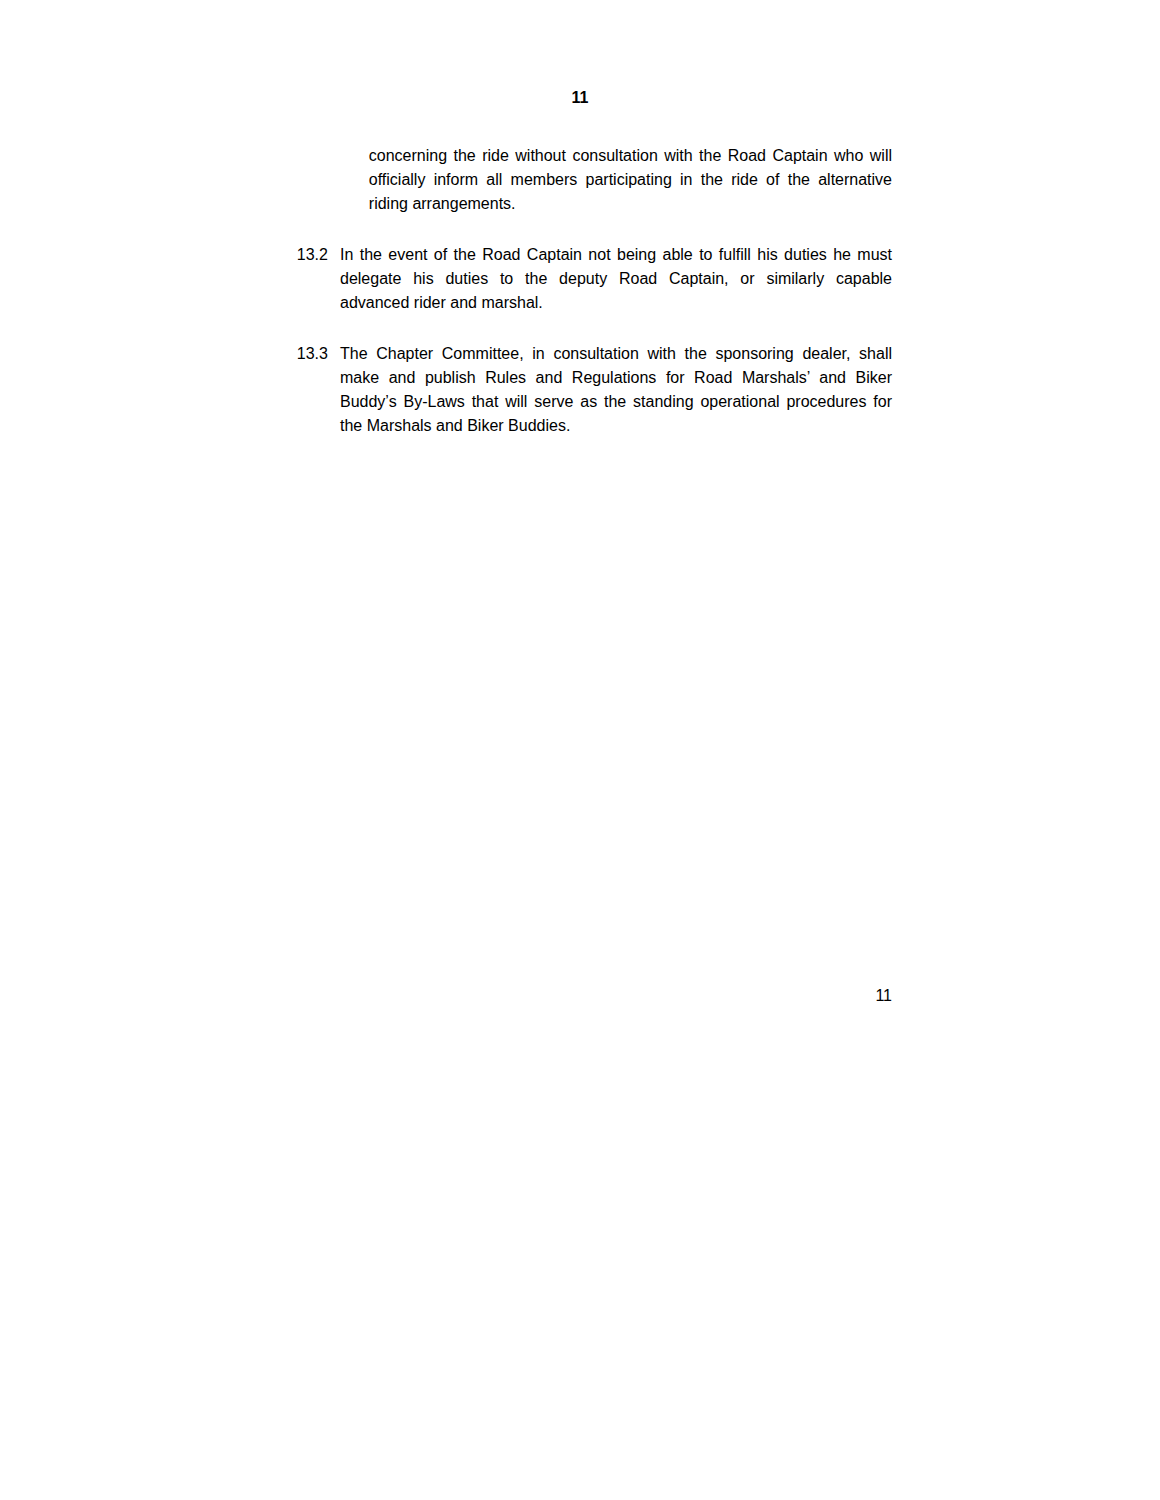11
concerning the ride without consultation with the Road Captain who will officially inform all members participating in the ride of the alternative riding arrangements.
13.2
In the event of the Road Captain not being able to fulfill his duties he must delegate his duties to the deputy Road Captain, or similarly capable advanced rider and marshal.
13.3
The Chapter Committee, in consultation with the sponsoring dealer, shall make and publish Rules and Regulations for Road Marshals’ and Biker Buddy’s By-Laws that will serve as the standing operational procedures for the Marshals and Biker Buddies.
11